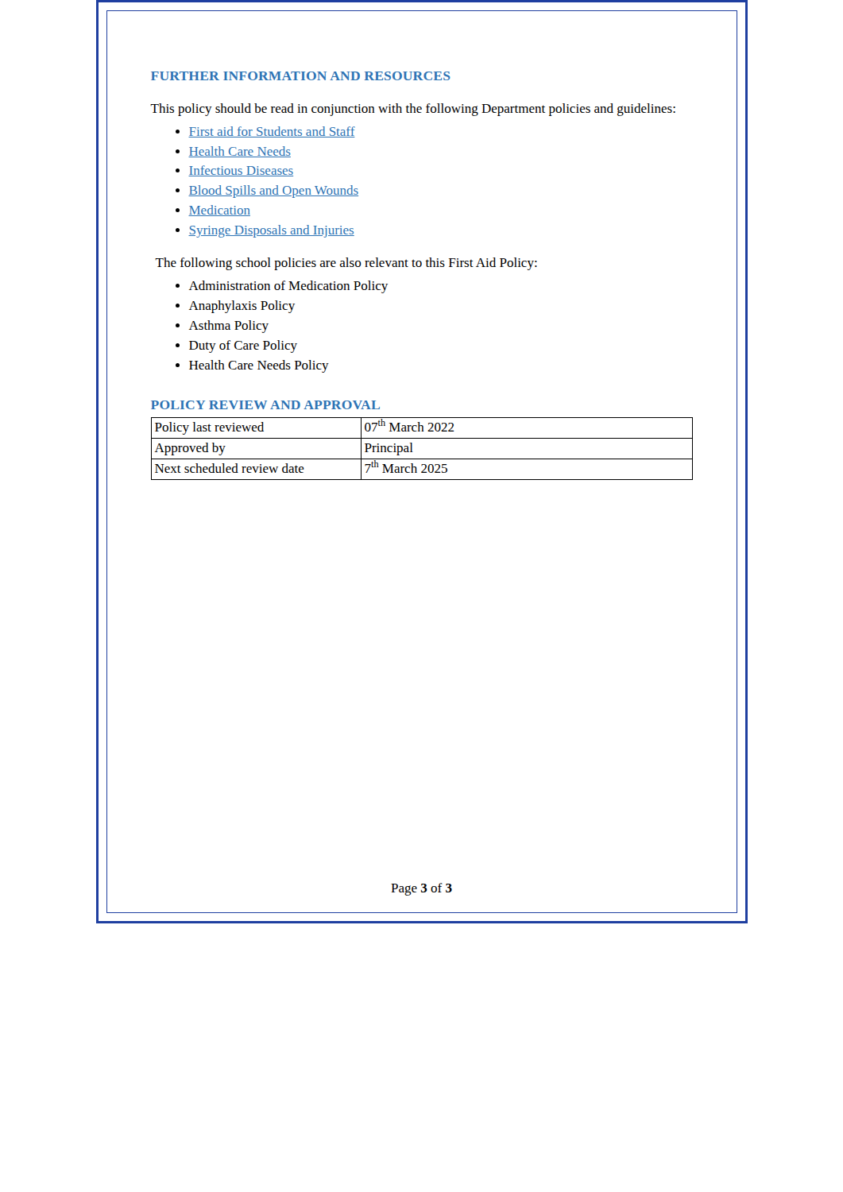FURTHER INFORMATION AND RESOURCES
This policy should be read in conjunction with the following Department policies and guidelines:
First aid for Students and Staff
Health Care Needs
Infectious Diseases
Blood Spills and Open Wounds
Medication
Syringe Disposals and Injuries
The following school policies are also relevant to this First Aid Policy:
Administration of Medication Policy
Anaphylaxis Policy
Asthma Policy
Duty of Care Policy
Health Care Needs Policy
POLICY REVIEW AND APPROVAL
| Policy last reviewed | 07 th March 2022 |
| Approved by | Principal |
| Next scheduled review date | 7 th March 2025 |
Page 3 of 3